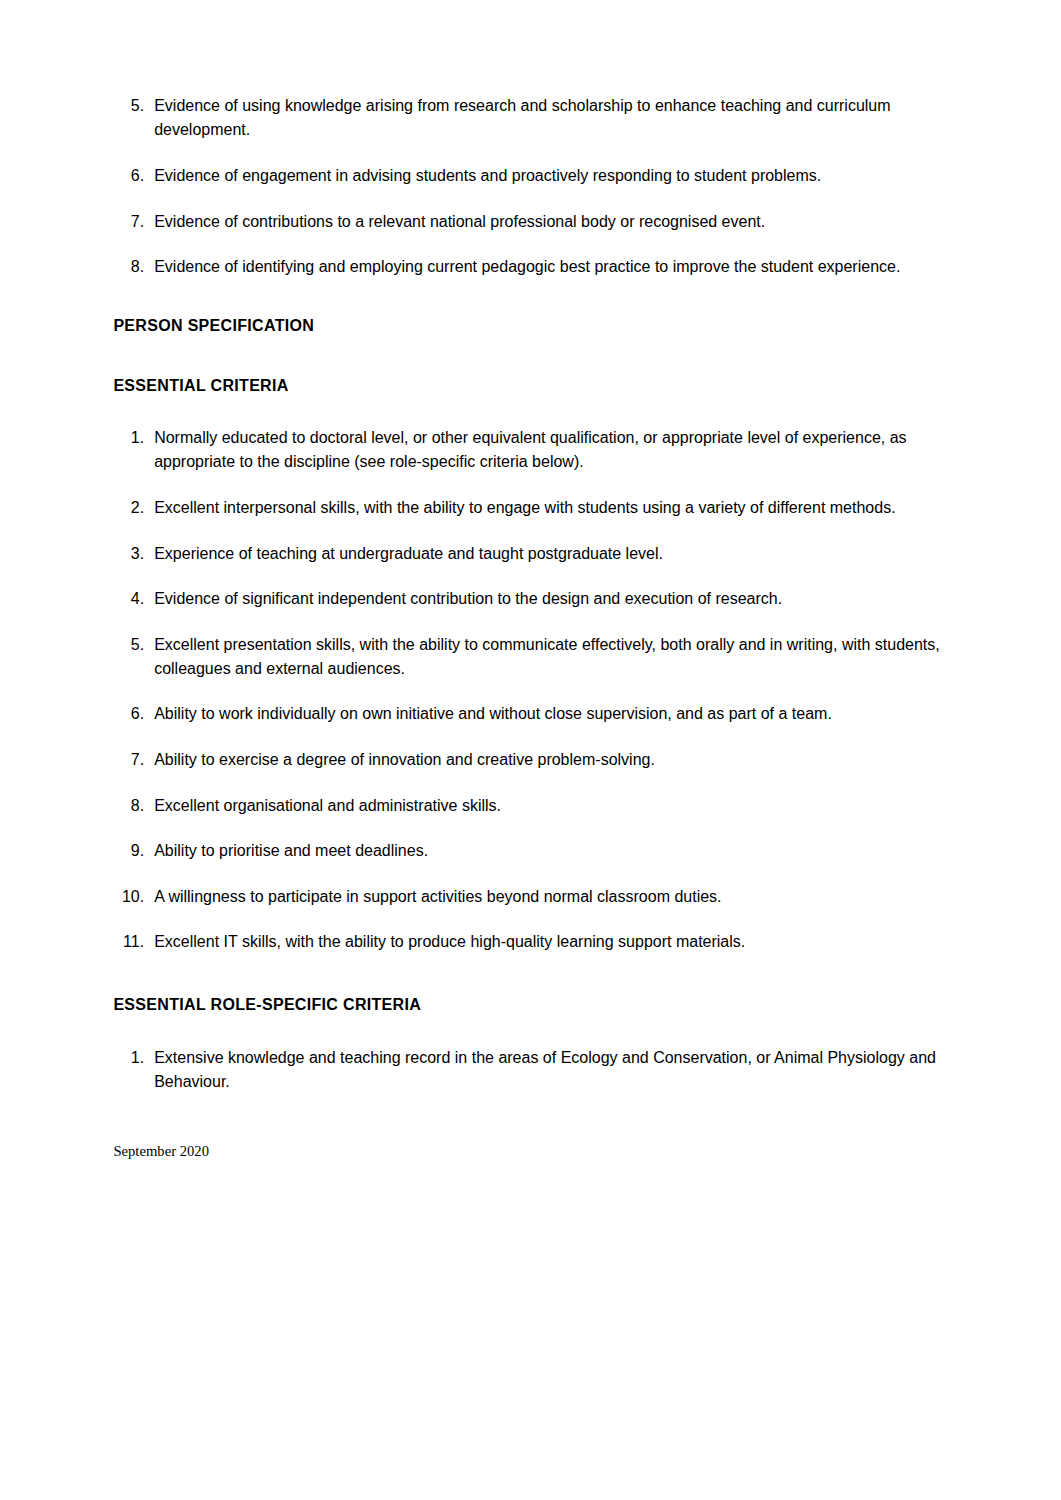Evidence of using knowledge arising from research and scholarship to enhance teaching and curriculum development.
Evidence of engagement in advising students and proactively responding to student problems.
Evidence of contributions to a relevant national professional body or recognised event.
Evidence of identifying and employing current pedagogic best practice to improve the student experience.
PERSON SPECIFICATION
ESSENTIAL CRITERIA
Normally educated to doctoral level, or other equivalent qualification, or appropriate level of experience, as appropriate to the discipline (see role-specific criteria below).
Excellent interpersonal skills, with the ability to engage with students using a variety of different methods.
Experience of teaching at undergraduate and taught postgraduate level.
Evidence of significant independent contribution to the design and execution of research.
Excellent presentation skills, with the ability to communicate effectively, both orally and in writing, with students, colleagues and external audiences.
Ability to work individually on own initiative and without close supervision, and as part of a team.
Ability to exercise a degree of innovation and creative problem-solving.
Excellent organisational and administrative skills.
Ability to prioritise and meet deadlines.
A willingness to participate in support activities beyond normal classroom duties.
Excellent IT skills, with the ability to produce high-quality learning support materials.
ESSENTIAL ROLE-SPECIFIC CRITERIA
Extensive knowledge and teaching record in the areas of Ecology and Conservation, or Animal Physiology and Behaviour.
September 2020